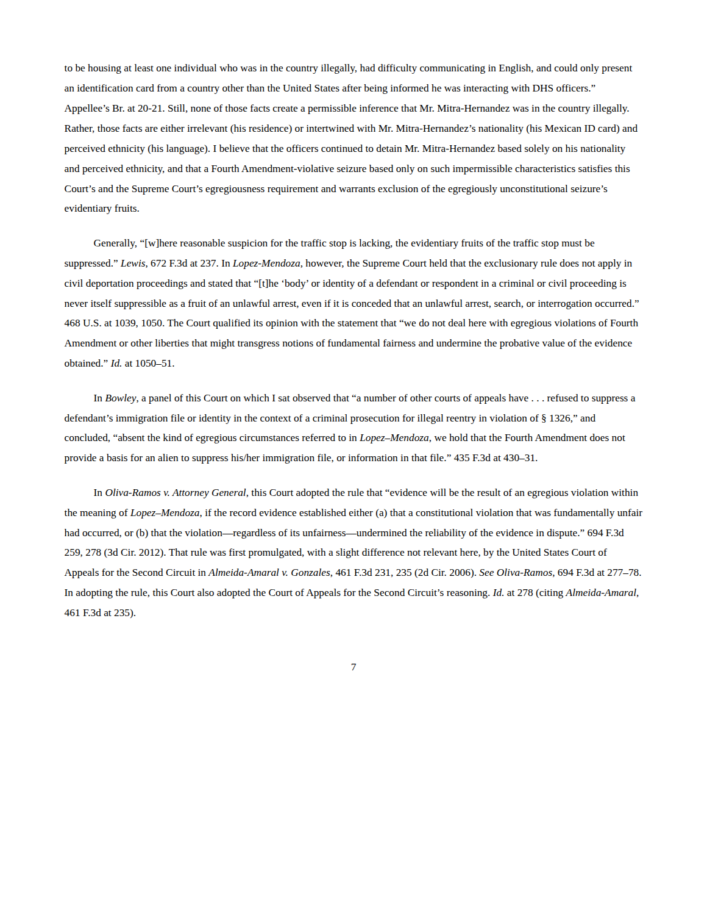to be housing at least one individual who was in the country illegally, had difficulty communicating in English, and could only present an identification card from a country other than the United States after being informed he was interacting with DHS officers.” Appellee’s Br. at 20-21. Still, none of those facts create a permissible inference that Mr. Mitra-Hernandez was in the country illegally. Rather, those facts are either irrelevant (his residence) or intertwined with Mr. Mitra-Hernandez’s nationality (his Mexican ID card) and perceived ethnicity (his language). I believe that the officers continued to detain Mr. Mitra-Hernandez based solely on his nationality and perceived ethnicity, and that a Fourth Amendment-violative seizure based only on such impermissible characteristics satisfies this Court’s and the Supreme Court’s egregiousness requirement and warrants exclusion of the egregiously unconstitutional seizure’s evidentiary fruits.
Generally, “[w]here reasonable suspicion for the traffic stop is lacking, the evidentiary fruits of the traffic stop must be suppressed.” Lewis, 672 F.3d at 237. In Lopez-Mendoza, however, the Supreme Court held that the exclusionary rule does not apply in civil deportation proceedings and stated that “[t]he ‘body’ or identity of a defendant or respondent in a criminal or civil proceeding is never itself suppressible as a fruit of an unlawful arrest, even if it is conceded that an unlawful arrest, search, or interrogation occurred.” 468 U.S. at 1039, 1050. The Court qualified its opinion with the statement that “we do not deal here with egregious violations of Fourth Amendment or other liberties that might transgress notions of fundamental fairness and undermine the probative value of the evidence obtained.” Id. at 1050–51.
In Bowley, a panel of this Court on which I sat observed that “a number of other courts of appeals have . . . refused to suppress a defendant’s immigration file or identity in the context of a criminal prosecution for illegal reentry in violation of § 1326,” and concluded, “absent the kind of egregious circumstances referred to in Lopez–Mendoza, we hold that the Fourth Amendment does not provide a basis for an alien to suppress his/her immigration file, or information in that file.” 435 F.3d at 430–31.
In Oliva-Ramos v. Attorney General, this Court adopted the rule that “evidence will be the result of an egregious violation within the meaning of Lopez–Mendoza, if the record evidence established either (a) that a constitutional violation that was fundamentally unfair had occurred, or (b) that the violation—regardless of its unfairness—undermined the reliability of the evidence in dispute.” 694 F.3d 259, 278 (3d Cir. 2012). That rule was first promulgated, with a slight difference not relevant here, by the United States Court of Appeals for the Second Circuit in Almeida-Amaral v. Gonzales, 461 F.3d 231, 235 (2d Cir. 2006). See Oliva-Ramos, 694 F.3d at 277–78. In adopting the rule, this Court also adopted the Court of Appeals for the Second Circuit’s reasoning. Id. at 278 (citing Almeida-Amaral, 461 F.3d at 235).
7